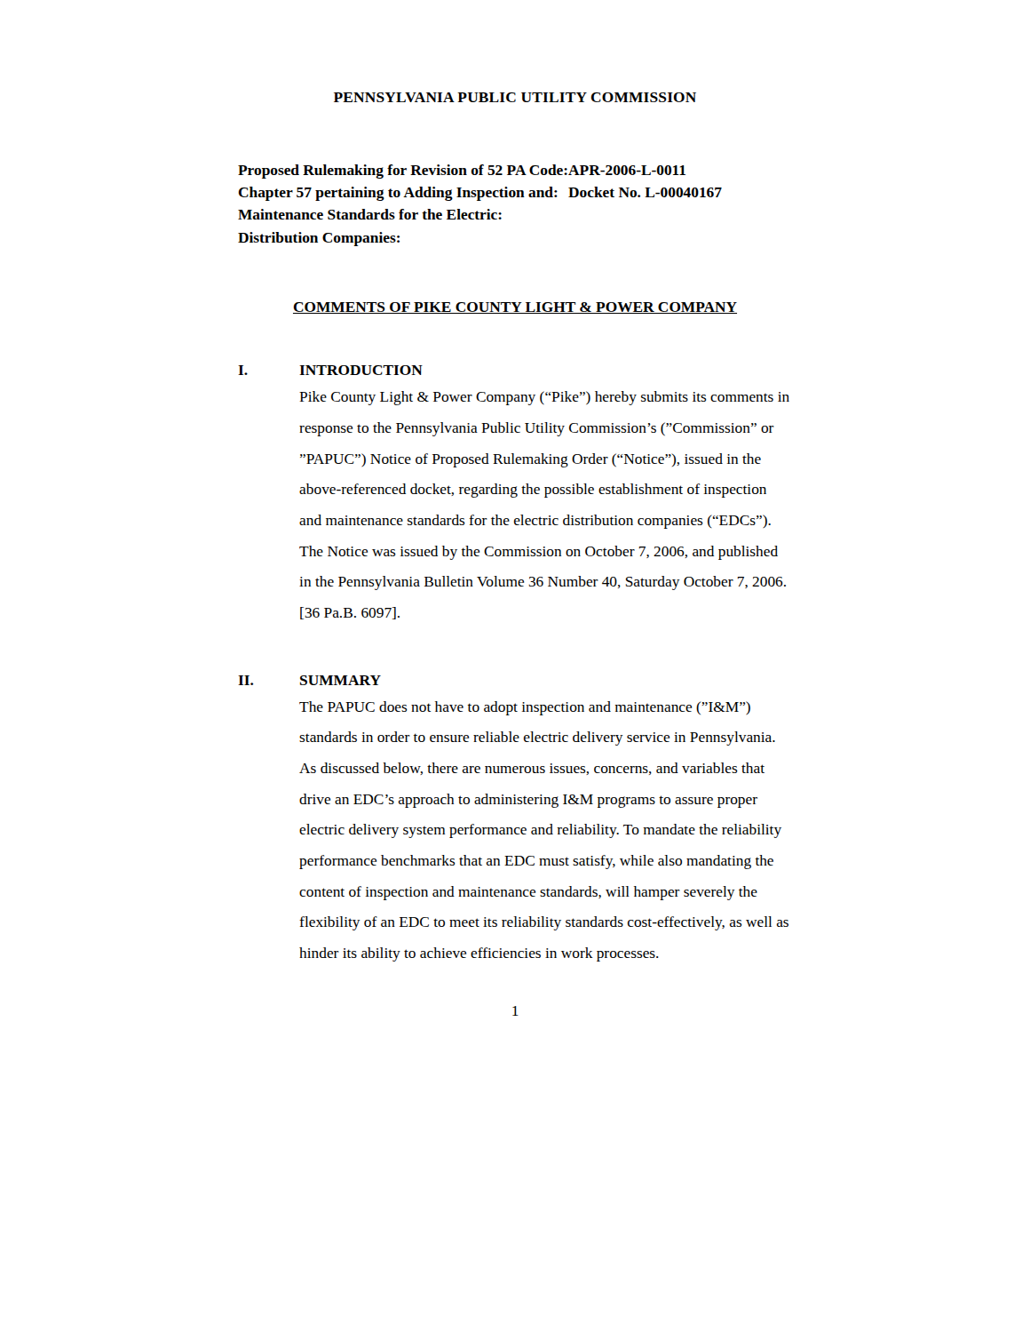PENNSYLVANIA PUBLIC UTILITY COMMISSION
| Proposed Rulemaking for Revision of 52 PA Code: | APR-2006-L-0011 |
| Chapter 57 pertaining to Adding Inspection and: | Docket No. L-00040167 |
| Maintenance Standards for the Electric: | |
| Distribution Companies: | |
COMMENTS OF PIKE COUNTY LIGHT & POWER COMPANY
I. INTRODUCTION
Pike County Light & Power Company (“Pike”) hereby submits its comments in response to the Pennsylvania Public Utility Commission’s (”Commission” or ”PAPUC”) Notice of Proposed Rulemaking Order (“Notice”), issued in the above-referenced docket, regarding the possible establishment of inspection and maintenance standards for the electric distribution companies (“EDCs”). The Notice was issued by the Commission on October 7, 2006, and published in the Pennsylvania Bulletin Volume 36 Number 40, Saturday October 7, 2006. [36 Pa.B. 6097].
II. SUMMARY
The PAPUC does not have to adopt inspection and maintenance (”I&M”) standards in order to ensure reliable electric delivery service in Pennsylvania. As discussed below, there are numerous issues, concerns, and variables that drive an EDC’s approach to administering I&M programs to assure proper electric delivery system performance and reliability. To mandate the reliability performance benchmarks that an EDC must satisfy, while also mandating the content of inspection and maintenance standards, will hamper severely the flexibility of an EDC to meet its reliability standards cost-effectively, as well as hinder its ability to achieve efficiencies in work processes.
1